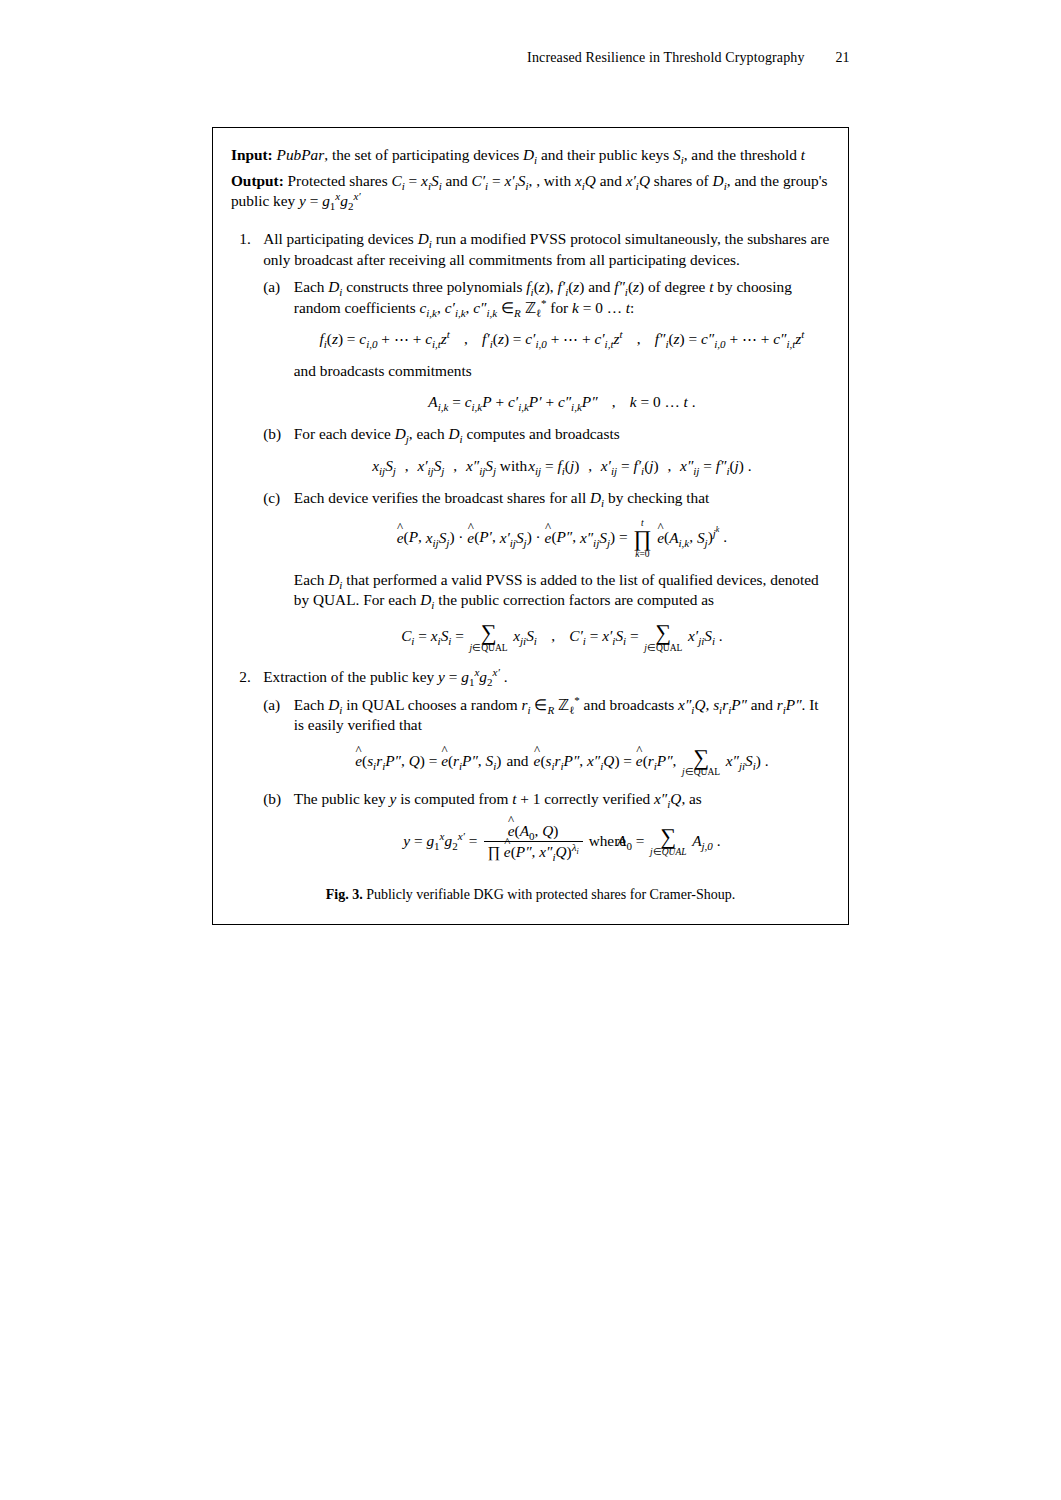Increased Resilience in Threshold Cryptography 21
Input: PubPar, the set of participating devices Di and their public keys Si, and the threshold t
Output: Protected shares Ci = xiSi and C′i = x′iSi, , with xiQ and x′iQ shares of Di, and the group's public key y = g1xg2x′
All participating devices Di run a modified PVSS protocol simultaneously, the subshares are only broadcast after receiving all commitments from all participating devices.
Each Di constructs three polynomials fi(z), f′i(z) and f″i(z) of degree t by choosing random coefficients ci,k, c′i,k, c″i,k ∈R ℤℓ* for k = 0 … t:
fi(z) = ci,0 + ⋯ + ci,tzt , f′i(z) = c′i,0 + ⋯ + c′i,tzt , f″i(z) = c″i,0 + ⋯ + c″i,tzt
and broadcasts commitments
Ai,k = ci,kP + c′i,kP′ + c″i,kP″ , k = 0 … t .
For each device Dj, each Di computes and broadcasts
xijSj , x′ijSj , x″ijSj with xij = fi(j) , x′ij = f′i(j) , x″ij = f″i(j) .
Each device verifies the broadcast shares for all Di by checking that
e(P, xijSj) · e(P′, x′ijSj) · e(P″, x″ijSj) = t ∏ k=0 e(Ai,k, Sj)jk .
Each Di that performed a valid PVSS is added to the list of qualified devices, denoted by QUAL. For each Di the public correction factors are computed as
Ci = xiSi = ∑ j∈QUAL xjiSi , C′i = x′iSi = ∑ j∈QUAL x′jiSi .
Extraction of the public key y = g1xg2x′ .
Each Di in QUAL chooses a random ri ∈R ℤℓ* and broadcasts x″iQ, siriP″ and riP″. It is easily verified that
e(siriP″, Q) = e(riP″, Si) and e(siriP″, x″iQ) = e(riP″, ∑ j∈QUAL x″jiSi) .
The public key y is computed from t + 1 correctly verified x″iQ, as
y = g1xg2x′ = e(A0, Q) ∏ e(P″, x″iQ)λi where A0 = ∑ j∈QUAL Aj,0 .
Fig. 3. Publicly verifiable DKG with protected shares for Cramer-Shoup.